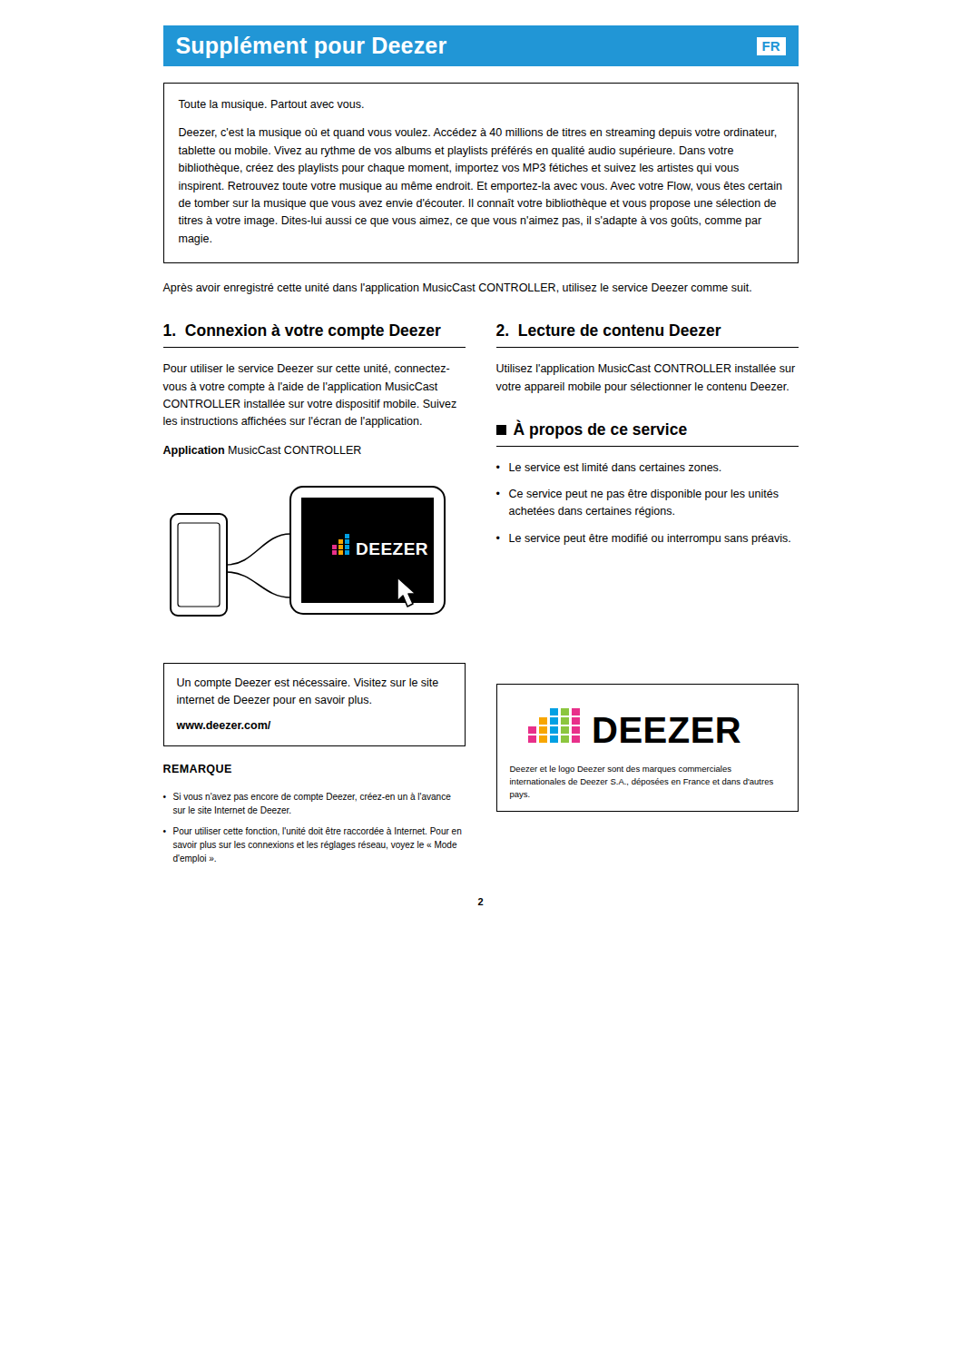Supplément pour Deezer
FR
Toute la musique. Partout avec vous.
Deezer, c'est la musique où et quand vous voulez. Accédez à 40 millions de titres en streaming depuis votre ordinateur, tablette ou mobile. Vivez au rythme de vos albums et playlists préférés en qualité audio supérieure. Dans votre bibliothèque, créez des playlists pour chaque moment, importez vos MP3 fétiches et suivez les artistes qui vous inspirent. Retrouvez toute votre musique au même endroit. Et emportez-la avec vous. Avec votre Flow, vous êtes certain de tomber sur la musique que vous avez envie d'écouter. Il connaît votre bibliothèque et vous propose une sélection de titres à votre image. Dites-lui aussi ce que vous aimez, ce que vous n'aimez pas, il s'adapte à vos goûts, comme par magie.
Après avoir enregistré cette unité dans l'application MusicCast CONTROLLER, utilisez le service Deezer comme suit.
1. Connexion à votre compte Deezer
Pour utiliser le service Deezer sur cette unité, connectez-vous à votre compte à l'aide de l'application MusicCast CONTROLLER installée sur votre dispositif mobile. Suivez les instructions affichées sur l'écran de l'application.
Application MusicCast CONTROLLER
DEEZER
Un compte Deezer est nécessaire. Visitez sur le site internet de Deezer pour en savoir plus.
www.deezer.com/
REMARQUE
Si vous n'avez pas encore de compte Deezer, créez-en un à l'avance sur le site Internet de Deezer.
Pour utiliser cette fonction, l'unité doit être raccordée à Internet. Pour en savoir plus sur les connexions et les réglages réseau, voyez le « Mode d'emploi ».
2. Lecture de contenu Deezer
Utilisez l'application MusicCast CONTROLLER installée sur votre appareil mobile pour sélectionner le contenu Deezer.
À propos de ce service
Le service est limité dans certaines zones.
Ce service peut ne pas être disponible pour les unités achetées dans certaines régions.
Le service peut être modifié ou interrompu sans préavis.
DEEZER
Deezer et le logo Deezer sont des marques commerciales internationales de Deezer S.A., déposées en France et dans d'autres pays.
2